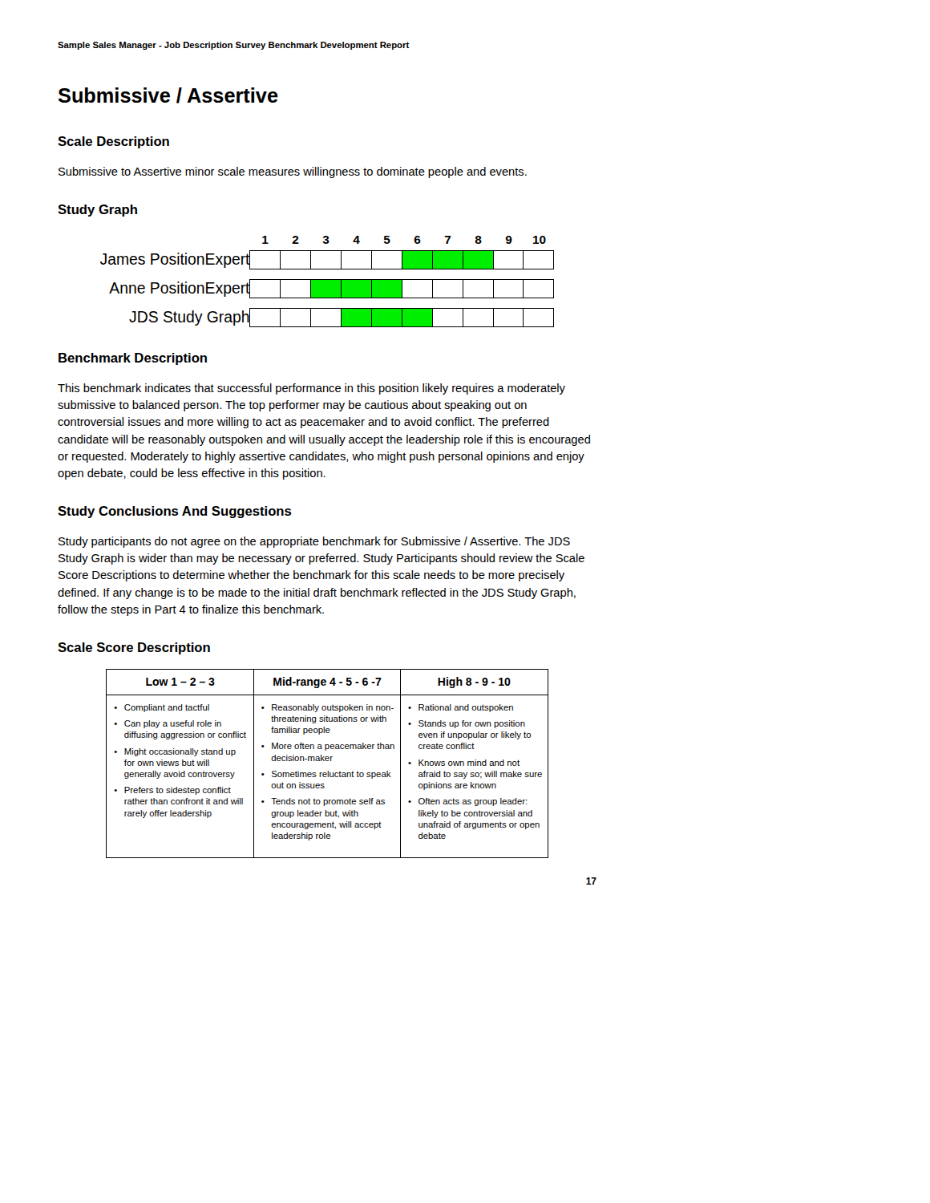Sample Sales Manager - Job Description Survey Benchmark Development Report
Submissive / Assertive
Scale Description
Submissive to Assertive minor scale measures willingness to dominate people and events.
Study Graph
| | 1 | 2 | 3 | 4 | 5 | 6 | 7 | 8 | 9 | 10 |
| James PositionExpert | |
| Anne PositionExpert | |
| JDS Study Graph | |
Benchmark Description
This benchmark indicates that successful performance in this position likely requires a moderately submissive to balanced person. The top performer may be cautious about speaking out on controversial issues and more willing to act as peacemaker and to avoid conflict. The preferred candidate will be reasonably outspoken and will usually accept the leadership role if this is encouraged or requested. Moderately to highly assertive candidates, who might push personal opinions and enjoy open debate, could be less effective in this position.
Study Conclusions And Suggestions
Study participants do not agree on the appropriate benchmark for Submissive / Assertive. The JDS Study Graph is wider than may be necessary or preferred. Study Participants should review the Scale Score Descriptions to determine whether the benchmark for this scale needs to be more precisely defined. If any change is to be made to the initial draft benchmark reflected in the JDS Study Graph, follow the steps in Part 4 to finalize this benchmark.
Scale Score Description
| Low 1 – 2 – 3 | Mid-range 4 - 5 - 6 -7 | High 8 - 9 - 10 |
| --- | --- | --- |
| Compliant and tactful Can play a useful role in diffusing aggression or conflict Might occasionally stand up for own views but will generally avoid controversy Prefers to sidestep conflict rather than confront it and will rarely offer leadership | Reasonably outspoken in non-threatening situations or with familiar people More often a peacemaker than decision-maker Sometimes reluctant to speak out on issues Tends not to promote self as group leader but, with encouragement, will accept leadership role | Rational and outspoken Stands up for own position even if unpopular or likely to create conflict Knows own mind and not afraid to say so; will make sure opinions are known Often acts as group leader: likely to be controversial and unafraid of arguments or open debate |
17